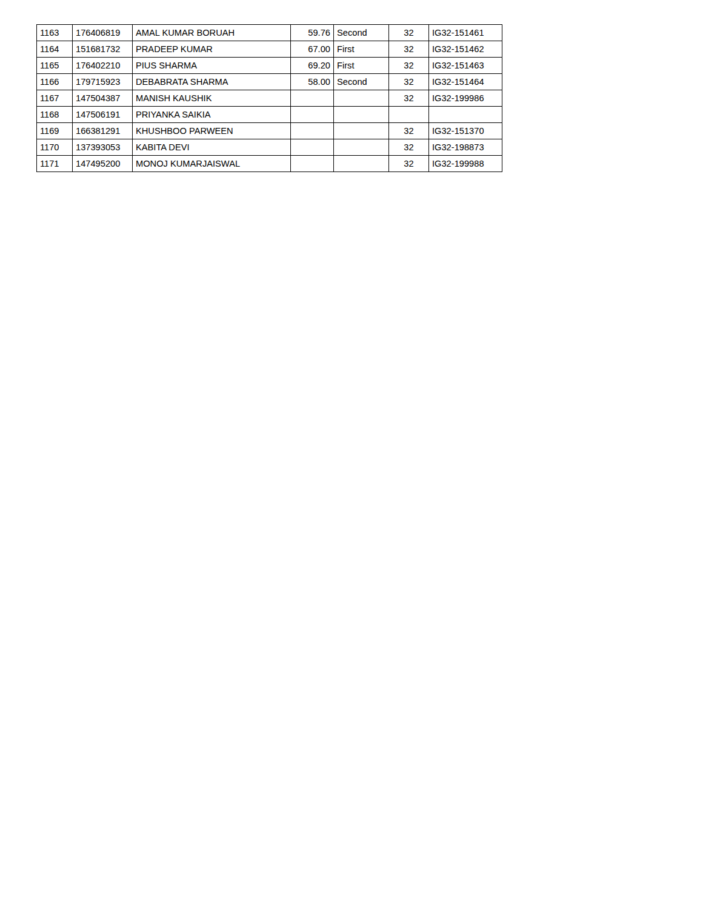| 1163 | 176406819 | AMAL KUMAR BORUAH | 59.76 | Second | 32 | IG32-151461 |
| 1164 | 151681732 | PRADEEP KUMAR | 67.00 | First | 32 | IG32-151462 |
| 1165 | 176402210 | PIUS SHARMA | 69.20 | First | 32 | IG32-151463 |
| 1166 | 179715923 | DEBABRATA SHARMA | 58.00 | Second | 32 | IG32-151464 |
| 1167 | 147504387 | MANISH KAUSHIK | | | 32 | IG32-199986 |
| 1168 | 147506191 | PRIYANKA SAIKIA | | | | |
| 1169 | 166381291 | KHUSHBOO PARWEEN | | | 32 | IG32-151370 |
| 1170 | 137393053 | KABITA DEVI | | | 32 | IG32-198873 |
| 1171 | 147495200 | MONOJ KUMARJAISWAL | | | 32 | IG32-199988 |